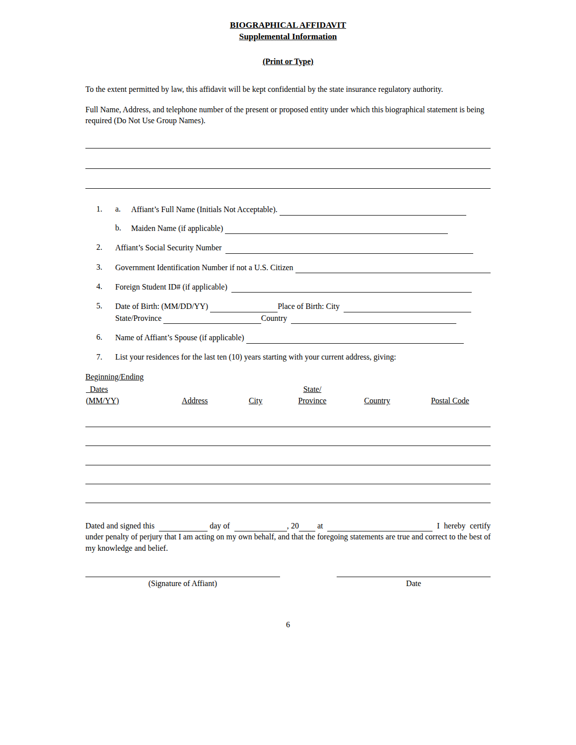BIOGRAPHICAL AFFIDAVITSupplemental Information
(Print or Type)
To the extent permitted by law, this affidavit will be kept confidential by the state insurance regulatory authority.
Full Name, Address, and telephone number of the present or proposed entity under which this biographical statement is being required (Do Not Use Group Names).
a. Affiant’s Full Name (Initials Not Acceptable).
b. Maiden Name (if applicable)
Affiant’s Social Security Number
Government Identification Number if not a U.S. Citizen
Foreign Student ID# (if applicable)
Date of Birth: (MM/DD/YY) Place of Birth: City
State/Province Country
Name of Affiant’s Spouse (if applicable)
List your residences for the last ten (10) years starting with your current address, giving:
Beginning/Ending
| Dates (MM/YY) | Address | City | State/ Province | Country | Postal Code |
| --- | --- | --- | --- | --- | --- |
Dated and signed this day of , 20 at I hereby certify under penalty of perjury that I am acting on my own behalf, and that the foregoing statements are true and correct to the best of my knowledge and belief.
(Signature of Affiant)
Date
6